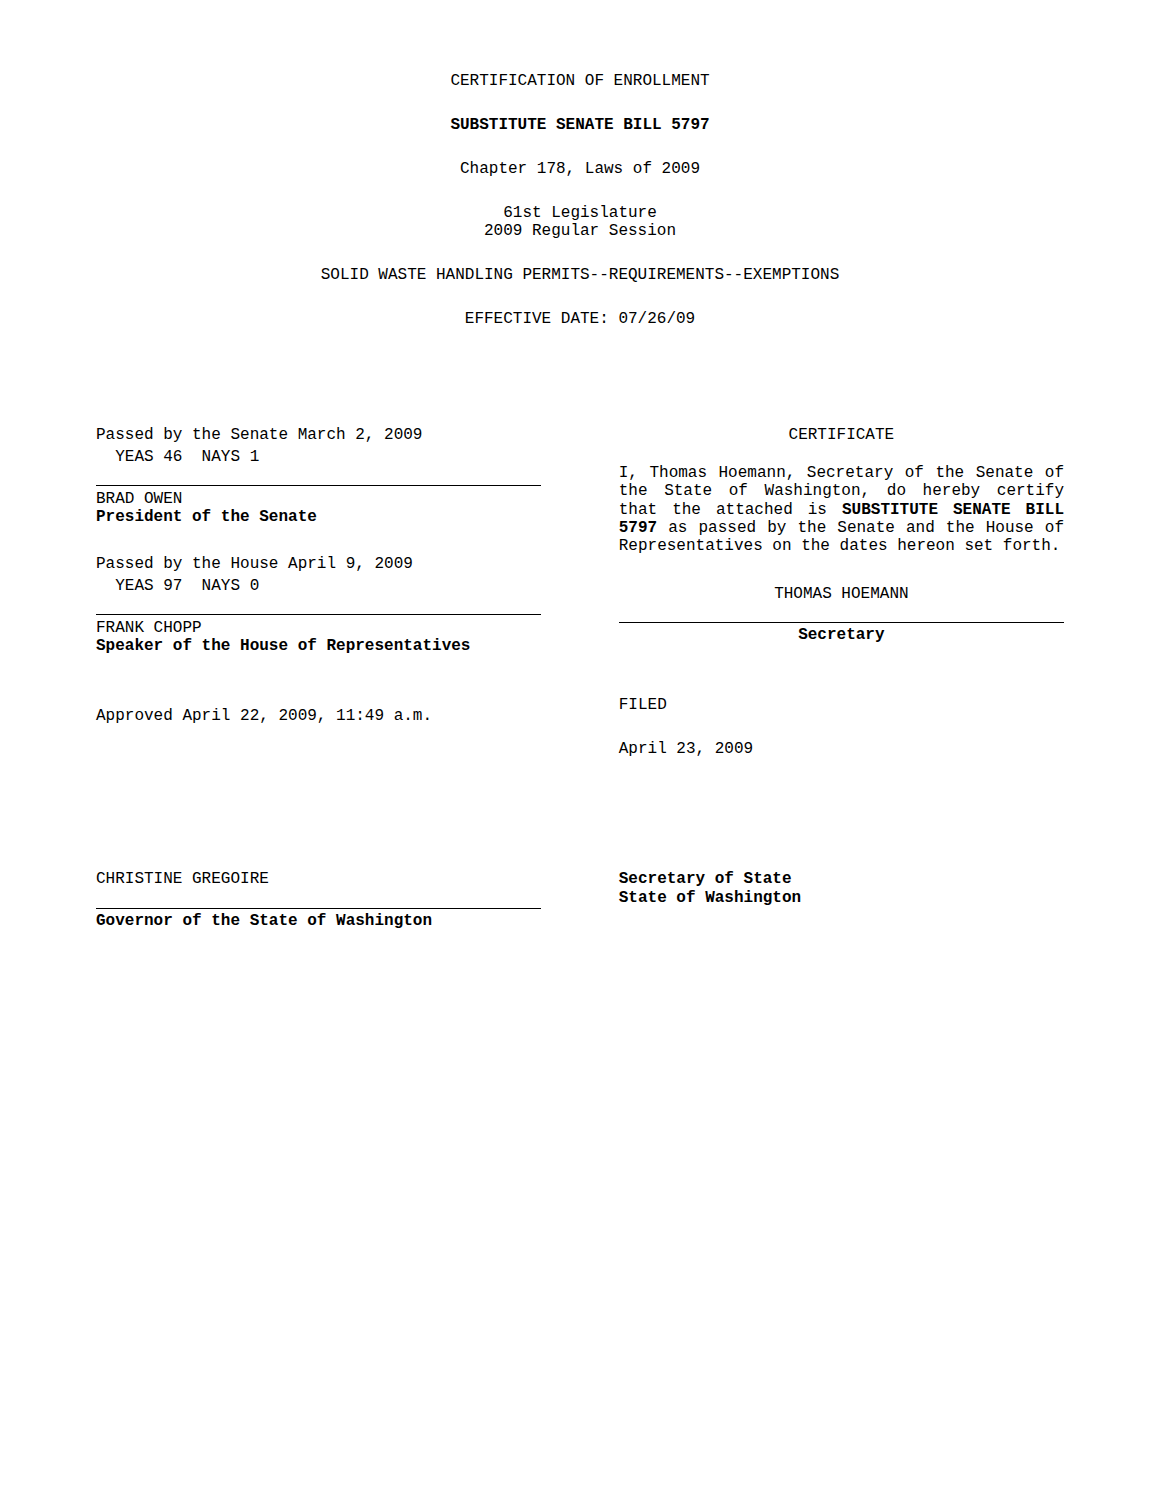CERTIFICATION OF ENROLLMENT
SUBSTITUTE SENATE BILL 5797
Chapter 178, Laws of 2009
61st Legislature
2009 Regular Session
SOLID WASTE HANDLING PERMITS--REQUIREMENTS--EXEMPTIONS
EFFECTIVE DATE: 07/26/09
Passed by the Senate March 2, 2009
YEAS 46 NAYS 1
BRAD OWEN
President of the Senate
Passed by the House April 9, 2009
YEAS 97 NAYS 0
FRANK CHOPP
Speaker of the House of Representatives
Approved April 22, 2009, 11:49 a.m.
CERTIFICATE
I, Thomas Hoemann, Secretary of the Senate of the State of Washington, do hereby certify that the attached is SUBSTITUTE SENATE BILL 5797 as passed by the Senate and the House of Representatives on the dates hereon set forth.
THOMAS HOEMANN
Secretary
FILED
April 23, 2009
CHRISTINE GREGOIRE
Governor of the State of Washington
Secretary of State
State of Washington